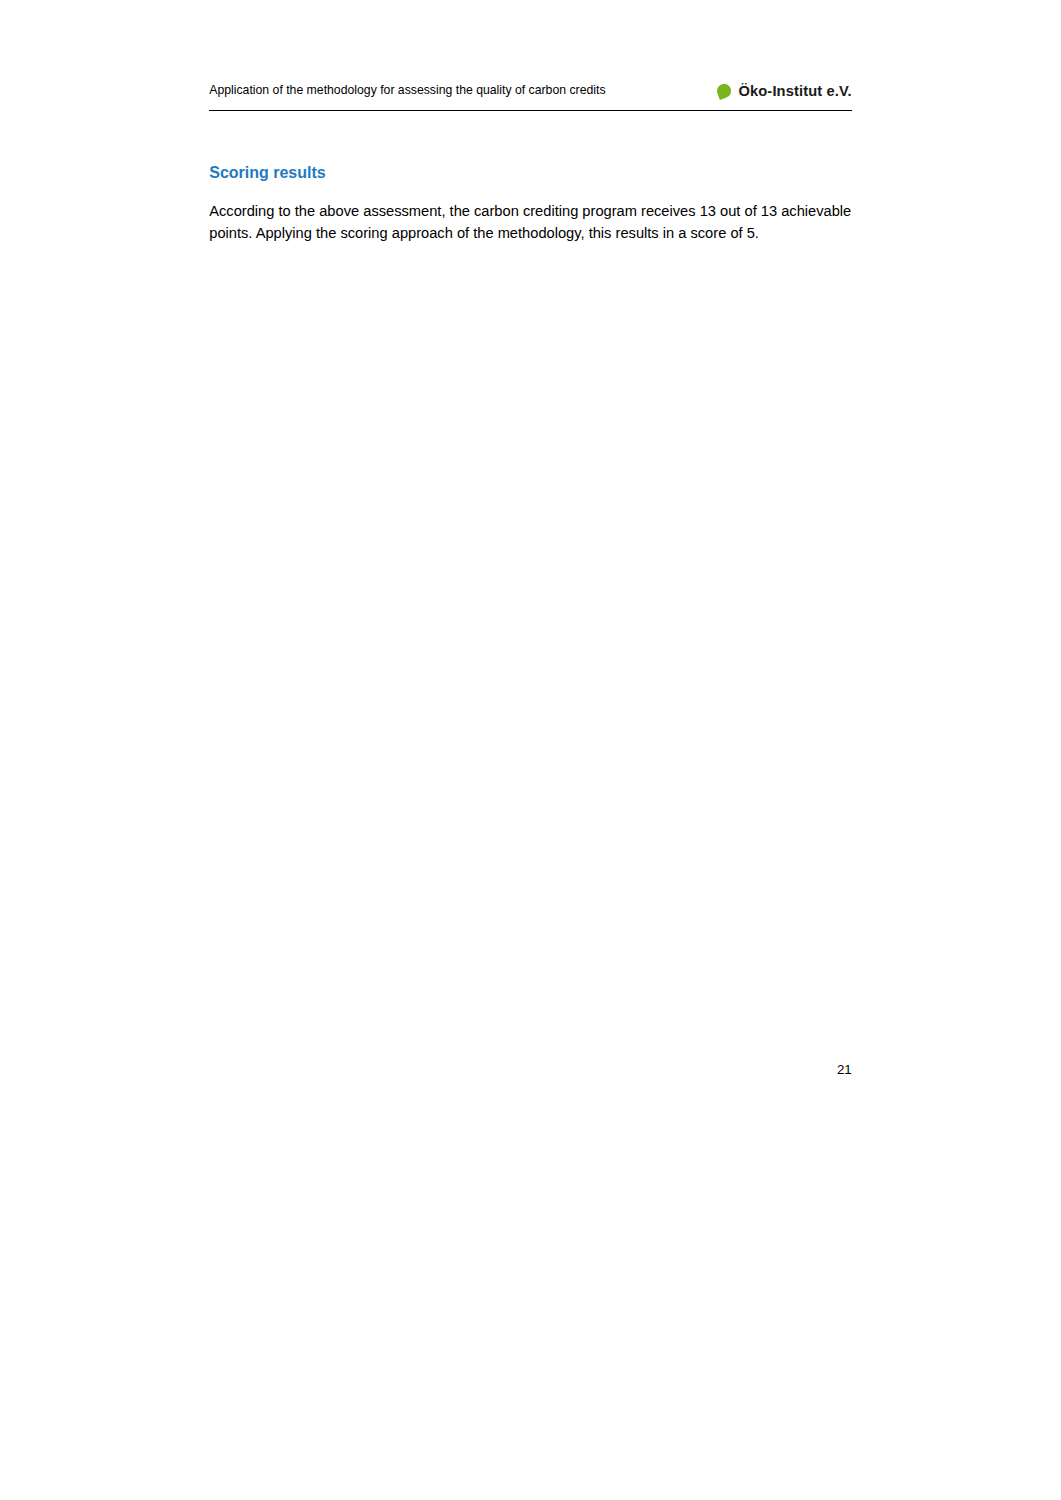Application of the methodology for assessing the quality of carbon credits
Öko-Institut e.V.
Scoring results
According to the above assessment, the carbon crediting program receives 13 out of 13 achievable points. Applying the scoring approach of the methodology, this results in a score of 5.
21